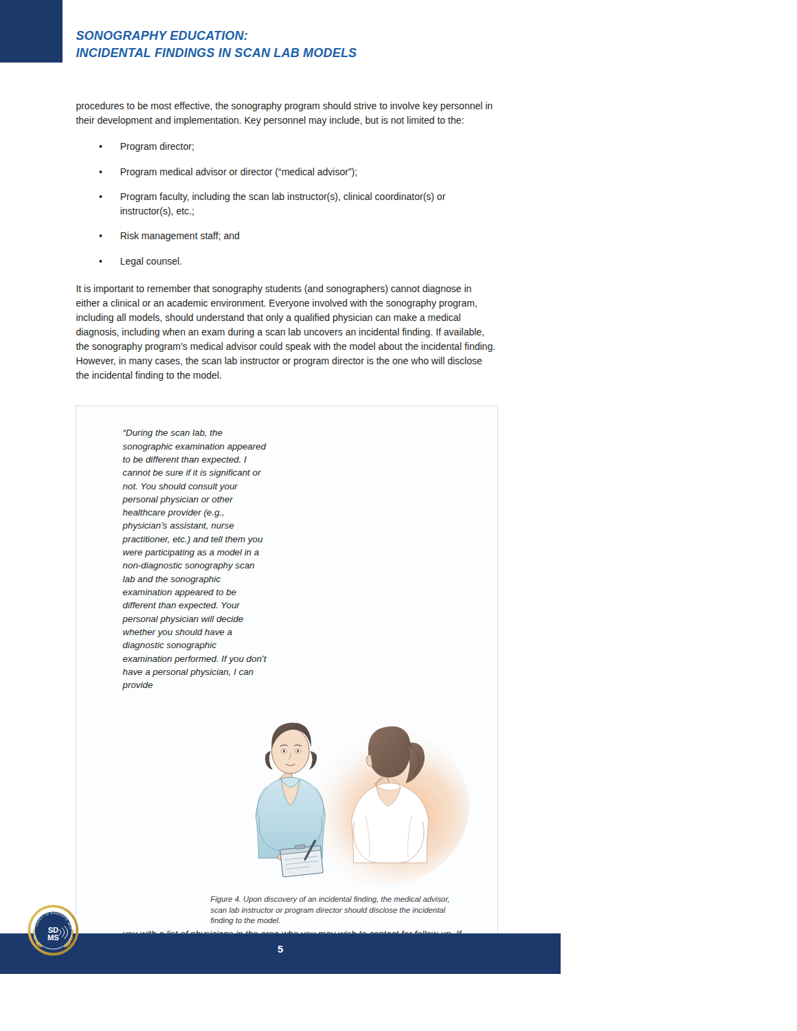SONOGRAPHY EDUCATION:
INCIDENTAL FINDINGS IN SCAN LAB MODELS
procedures to be most effective, the sonography program should strive to involve key personnel in their development and implementation. Key personnel may include, but is not limited to the:
Program director;
Program medical advisor or director (“medical advisor”);
Program faculty, including the scan lab instructor(s), clinical coordinator(s) or instructor(s), etc.;
Risk management staff; and
Legal counsel.
It is important to remember that sonography students (and sonographers) cannot diagnose in either a clinical or an academic environment. Everyone involved with the sonography program, including all models, should understand that only a qualified physician can make a medical diagnosis, including when an exam during a scan lab uncovers an incidental finding. If available, the sonography program’s medical advisor could speak with the model about the incidental finding. However, in many cases, the scan lab instructor or program director is the one who will disclose the incidental finding to the model.
“During the scan lab, the sonographic examination appeared to be different than expected. I cannot be sure if it is significant or not. You should consult your personal physician or other healthcare provider (e.g., physician’s assistant, nurse practitioner, etc.) and tell them you were participating as a model in a non-diagnostic sonography scan lab and the sonographic examination appeared to be different than expected. Your personal physician will decide whether you should have a diagnostic sonographic examination performed. If you don’t have a personal physician, I can provide
Figure 4. Upon discovery of an incidental finding, the medical advisor, scan lab instructor or program director should disclose the incidental finding to the model.
you with a list of physicians in the area who you may wish to contact for follow-up. If you are a student, you may wish to contact your school’s student health services.”
SOCIETY OF DIAGNOSTIC MEDICAL SONOGRAPHY SD MS
5